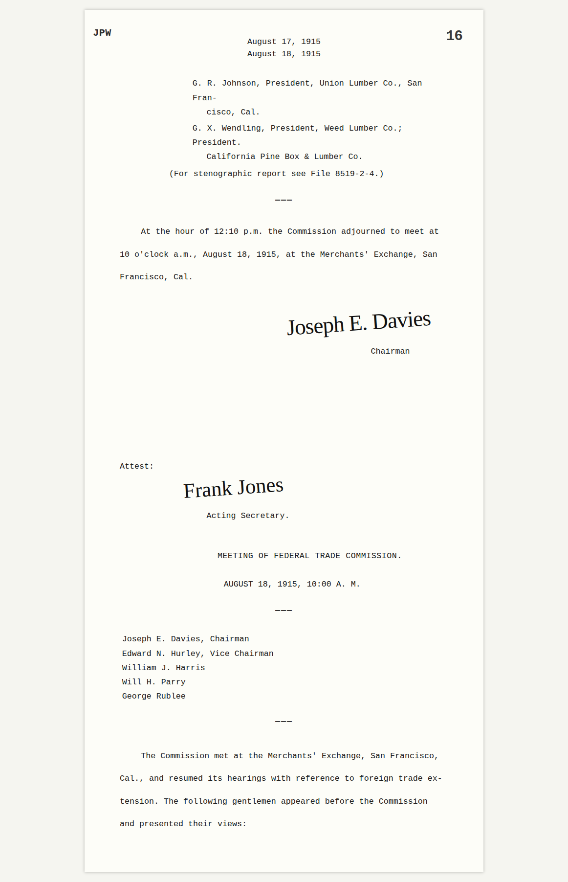JPW
16
August 17, 1915
August 18, 1915
G. R. Johnson, President, Union Lumber Co., San Fran-cisco, Cal.
G. X. Wendling, President, Weed Lumber Co.; President.California Pine Box & Lumber Co.
(For stenographic report see File 8519-2-4.)
———
At the hour of 12:10 p.m. the Commission adjourned to meet at
10 o'clock a.m., August 18, 1915, at the Merchants' Exchange, San
Francisco, Cal.
Joseph E. Davies Chairman
Attest: Frank Jones Acting Secretary.
MEETING OF FEDERAL TRADE COMMISSION.
AUGUST 18, 1915, 10:00 A. M.
———
Joseph E. Davies, Chairman
Edward N. Hurley, Vice Chairman
William J. Harris
Will H. Parry
George Rublee
———
The Commission met at the Merchants' Exchange, San Francisco,
Cal., and resumed its hearings with reference to foreign trade ex-
tension. The following gentlemen appeared before the Commission
and presented their views: